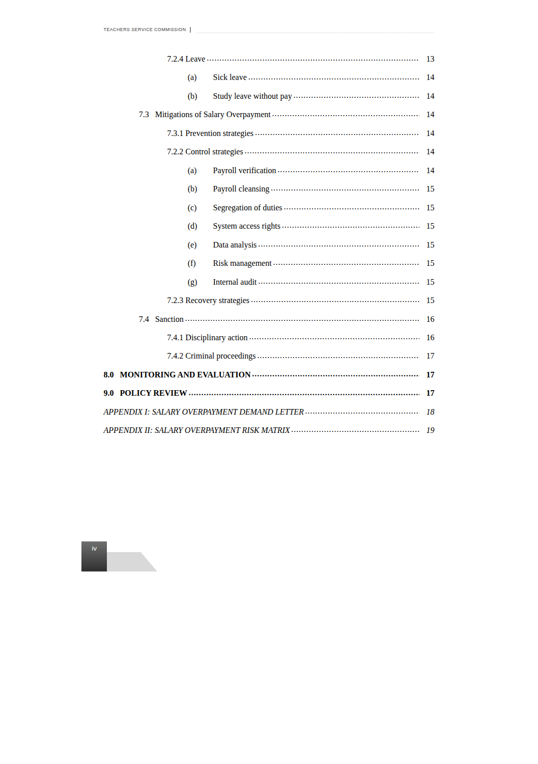TEACHERS SERVICE COMMISSION
7.2.4 Leave 13
(a) Sick leave 14
(b) Study leave without pay 14
7.3 Mitigations of Salary Overpayment 14
7.3.1 Prevention strategies 14
7.2.2 Control strategies 14
(a) Payroll verification 14
(b) Payroll cleansing 15
(c) Segregation of duties 15
(d) System access rights 15
(e) Data analysis 15
(f) Risk management 15
(g) Internal audit 15
7.2.3 Recovery strategies 15
7.4 Sanction 16
7.4.1 Disciplinary action 16
7.4.2 Criminal proceedings 17
8.0 MONITORING AND EVALUATION 17
9.0 POLICY REVIEW 17
APPENDIX I: SALARY OVERPAYMENT DEMAND LETTER 18
APPENDIX II: SALARY OVERPAYMENT RISK MATRIX 19
iv